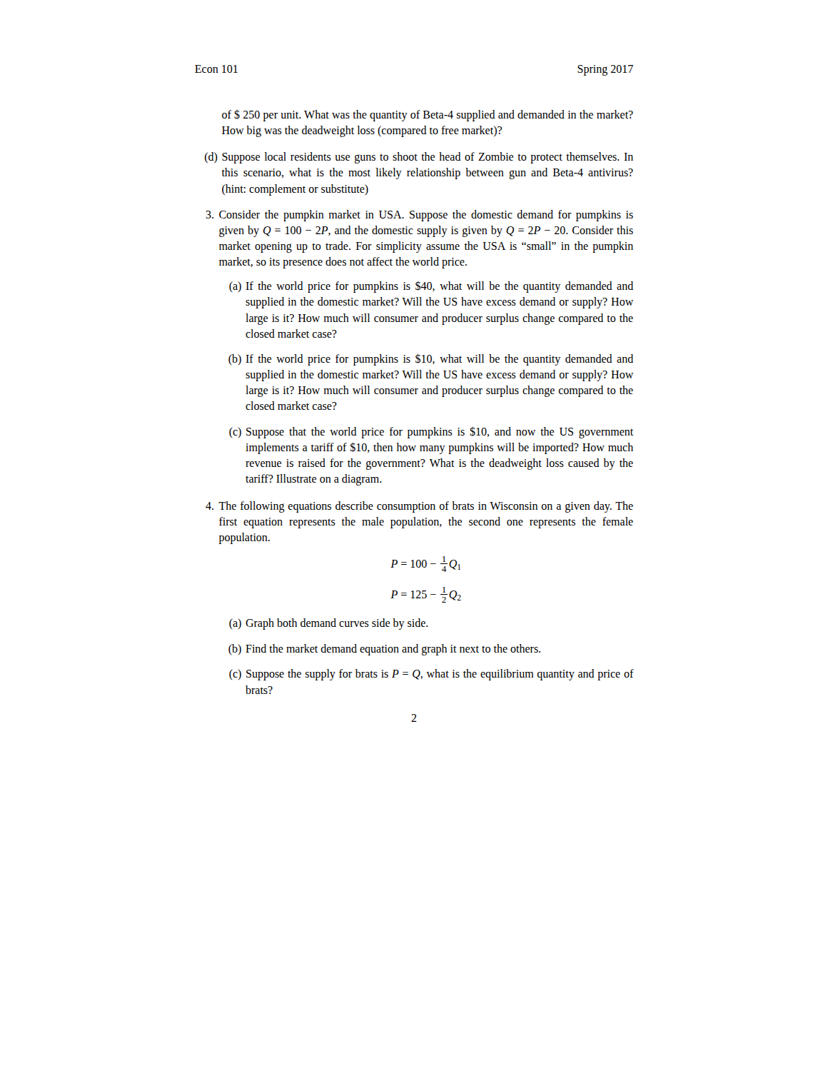Econ 101
Spring 2017
of $ 250 per unit. What was the quantity of Beta-4 supplied and demanded in the market? How big was the deadweight loss (compared to free market)?
(d) Suppose local residents use guns to shoot the head of Zombie to protect themselves. In this scenario, what is the most likely relationship between gun and Beta-4 antivirus? (hint: complement or substitute)
3. Consider the pumpkin market in USA. Suppose the domestic demand for pumpkins is given by Q = 100 − 2P, and the domestic supply is given by Q = 2P − 20. Consider this market opening up to trade. For simplicity assume the USA is “small” in the pumpkin market, so its presence does not affect the world price.
(a) If the world price for pumpkins is $40, what will be the quantity demanded and supplied in the domestic market? Will the US have excess demand or supply? How large is it? How much will consumer and producer surplus change compared to the closed market case?
(b) If the world price for pumpkins is $10, what will be the quantity demanded and supplied in the domestic market? Will the US have excess demand or supply? How large is it? How much will consumer and producer surplus change compared to the closed market case?
(c) Suppose that the world price for pumpkins is $10, and now the US government implements a tariff of $10, then how many pumpkins will be imported? How much revenue is raised for the government? What is the deadweight loss caused by the tariff? Illustrate on a diagram.
4. The following equations describe consumption of brats in Wisconsin on a given day. The first equation represents the male population, the second one represents the female population.
P = 100 − 14 Q1
P = 125 − 12 Q2
(a) Graph both demand curves side by side.
(b) Find the market demand equation and graph it next to the others.
(c) Suppose the supply for brats is P = Q, what is the equilibrium quantity and price of brats?
2